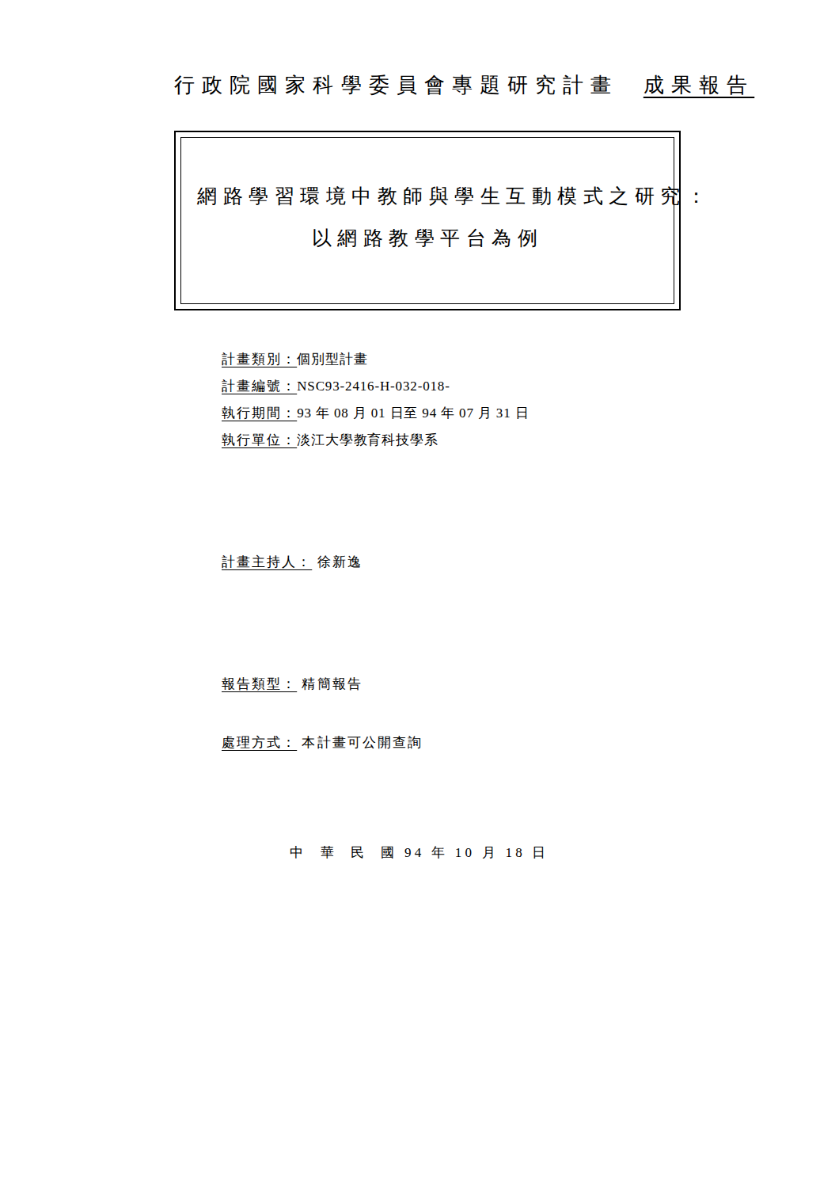行政院國家科學委員會專題研究計畫 成果報告
網路學習環境中教師與學生互動模式之研究：
以網路教學平台為例
計畫類別：個別型計畫
計畫編號：NSC93-2416-H-032-018-
執行期間：93 年 08 月 01 日至 94 年 07 月 31 日
執行單位：淡江大學教育科技學系
計畫主持人： 徐新逸
報告類型： 精簡報告
處理方式： 本計畫可公開查詢
中 華 民 國 94 年 10 月 18 日